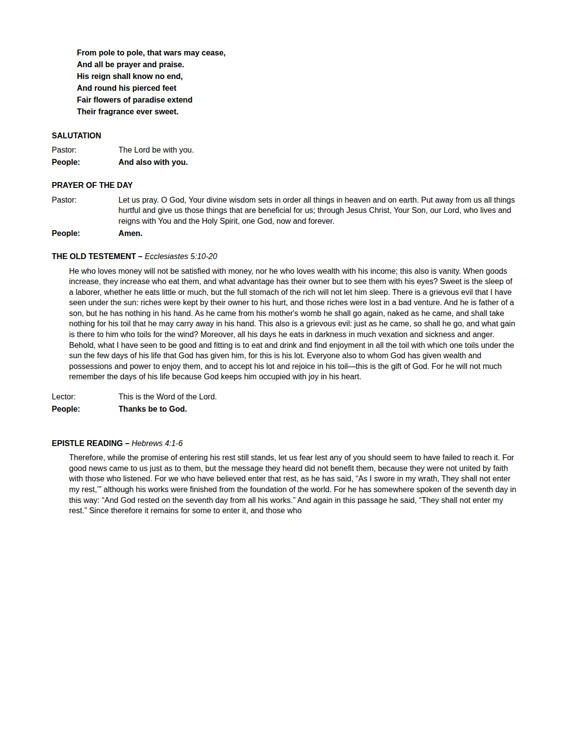From pole to pole, that wars may cease,
And all be prayer and praise.
His reign shall know no end,
And round his pierced feet
Fair flowers of paradise extend
Their fragrance ever sweet.
SALUTATION
Pastor: The Lord be with you.
People: And also with you.
PRAYER OF THE DAY
Pastor: Let us pray. O God, Your divine wisdom sets in order all things in heaven and on earth. Put away from us all things hurtful and give us those things that are beneficial for us; through Jesus Christ, Your Son, our Lord, who lives and reigns with You and the Holy Spirit, one God, now and forever.
People: Amen.
THE OLD TESTEMENT – Ecclesiastes 5:10-20
He who loves money will not be satisfied with money, nor he who loves wealth with his income; this also is vanity. When goods increase, they increase who eat them, and what advantage has their owner but to see them with his eyes? Sweet is the sleep of a laborer, whether he eats little or much, but the full stomach of the rich will not let him sleep. There is a grievous evil that I have seen under the sun: riches were kept by their owner to his hurt, and those riches were lost in a bad venture. And he is father of a son, but he has nothing in his hand. As he came from his mother's womb he shall go again, naked as he came, and shall take nothing for his toil that he may carry away in his hand. This also is a grievous evil: just as he came, so shall he go, and what gain is there to him who toils for the wind? Moreover, all his days he eats in darkness in much vexation and sickness and anger. Behold, what I have seen to be good and fitting is to eat and drink and find enjoyment in all the toil with which one toils under the sun the few days of his life that God has given him, for this is his lot. Everyone also to whom God has given wealth and possessions and power to enjoy them, and to accept his lot and rejoice in his toil—this is the gift of God. For he will not much remember the days of his life because God keeps him occupied with joy in his heart.
Lector: This is the Word of the Lord.
People: Thanks be to God.
EPISTLE READING – Hebrews 4:1-6
Therefore, while the promise of entering his rest still stands, let us fear lest any of you should seem to have failed to reach it. For good news came to us just as to them, but the message they heard did not benefit them, because they were not united by faith with those who listened. For we who have believed enter that rest, as he has said, “As I swore in my wrath, They shall not enter my rest,’” although his works were finished from the foundation of the world. For he has somewhere spoken of the seventh day in this way: “And God rested on the seventh day from all his works.” And again in this passage he said, “They shall not enter my rest.” Since therefore it remains for some to enter it, and those who